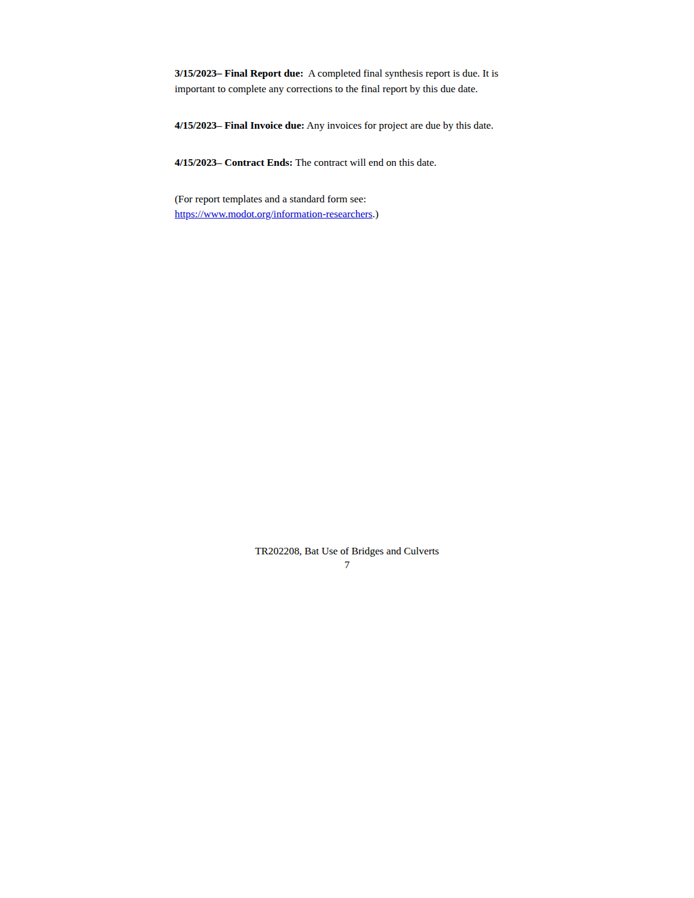3/15/2023– Final Report due: A completed final synthesis report is due. It is important to complete any corrections to the final report by this due date.
4/15/2023– Final Invoice due: Any invoices for project are due by this date.
4/15/2023– Contract Ends: The contract will end on this date.
(For report templates and a standard form see: https://www.modot.org/information-researchers.)
TR202208, Bat Use of Bridges and Culverts 7